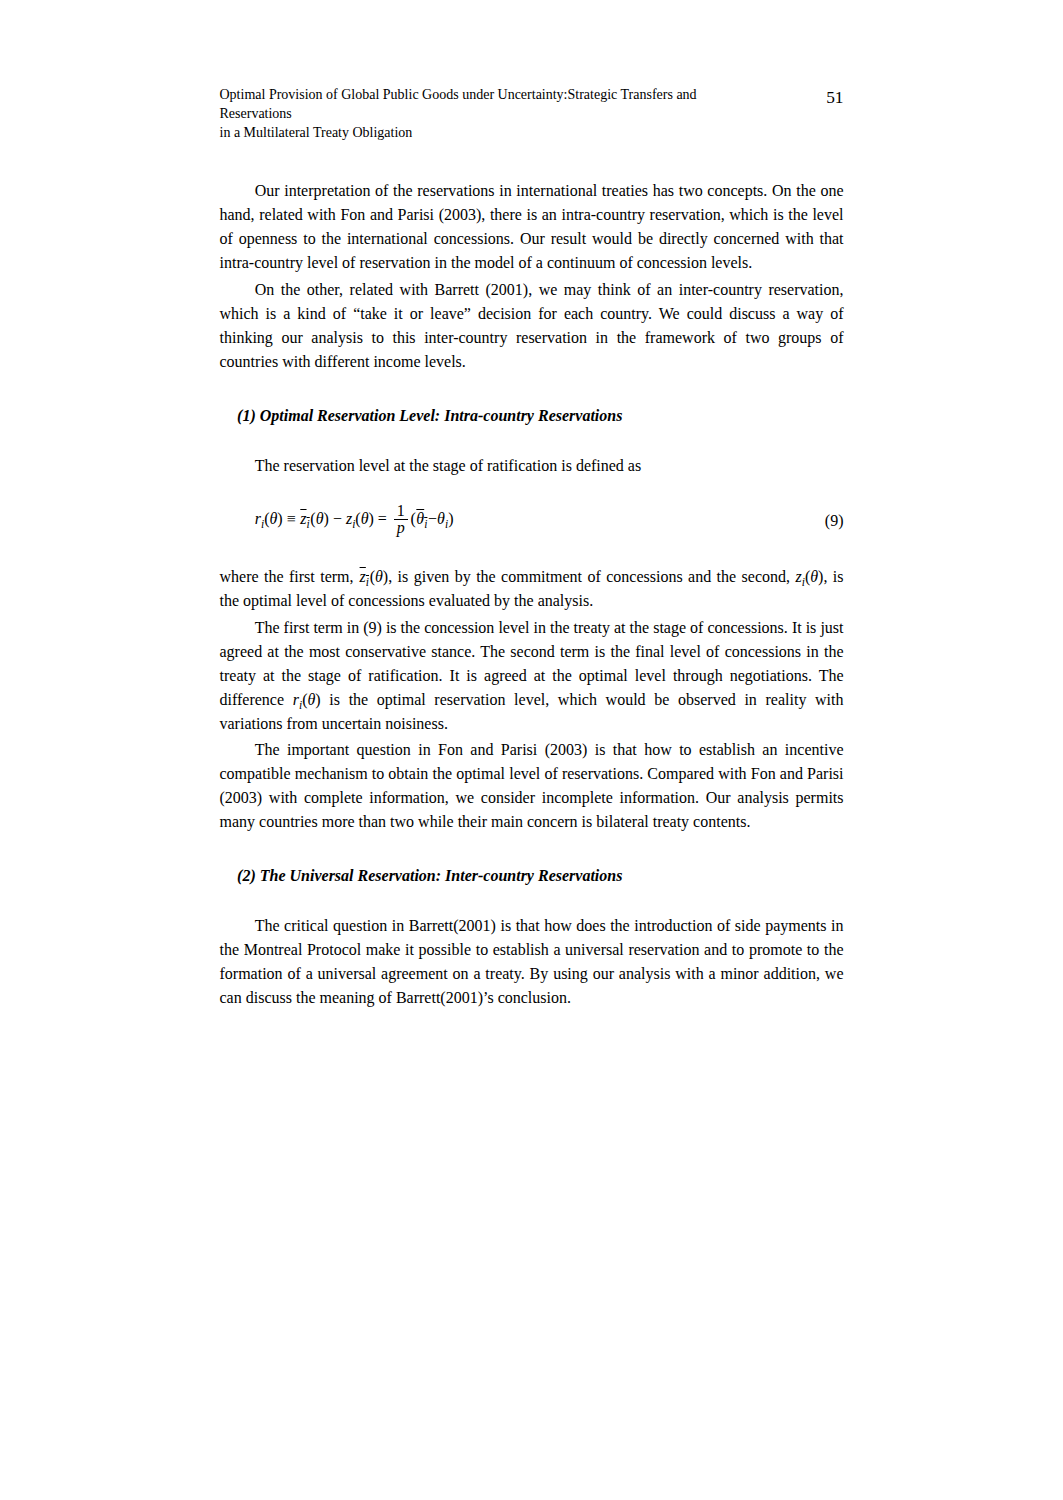Optimal Provision of Global Public Goods under Uncertainty:Strategic Transfers and Reservations
in a Multilateral Treaty Obligation
51
Our interpretation of the reservations in international treaties has two concepts. On the one hand, related with Fon and Parisi (2003), there is an intra-country reservation, which is the level of openness to the international concessions. Our result would be directly concerned with that intra-country level of reservation in the model of a continuum of concession levels.
On the other, related with Barrett (2001), we may think of an inter-country reservation, which is a kind of “take it or leave” decision for each country. We could discuss a way of thinking our analysis to this inter-country reservation in the framework of two groups of countries with different income levels.
(1) Optimal Reservation Level: Intra-country Reservations
The reservation level at the stage of ratification is defined as
ri(θ) ≡ zi(θ) − zi(θ) = 1 p(θi−θi) (9)
where the first term, zi(θ), is given by the commitment of concessions and the second, zi(θ), is the optimal level of concessions evaluated by the analysis.
The first term in (9) is the concession level in the treaty at the stage of concessions. It is just agreed at the most conservative stance. The second term is the final level of concessions in the treaty at the stage of ratification. It is agreed at the optimal level through negotiations. The difference ri(θ) is the optimal reservation level, which would be observed in reality with variations from uncertain noisiness.
The important question in Fon and Parisi (2003) is that how to establish an incentive compatible mechanism to obtain the optimal level of reservations. Compared with Fon and Parisi (2003) with complete information, we consider incomplete information. Our analysis permits many countries more than two while their main concern is bilateral treaty contents.
(2) The Universal Reservation: Inter-country Reservations
The critical question in Barrett(2001) is that how does the introduction of side payments in the Montreal Protocol make it possible to establish a universal reservation and to promote to the formation of a universal agreement on a treaty. By using our analysis with a minor addition, we can discuss the meaning of Barrett(2001)’s conclusion.